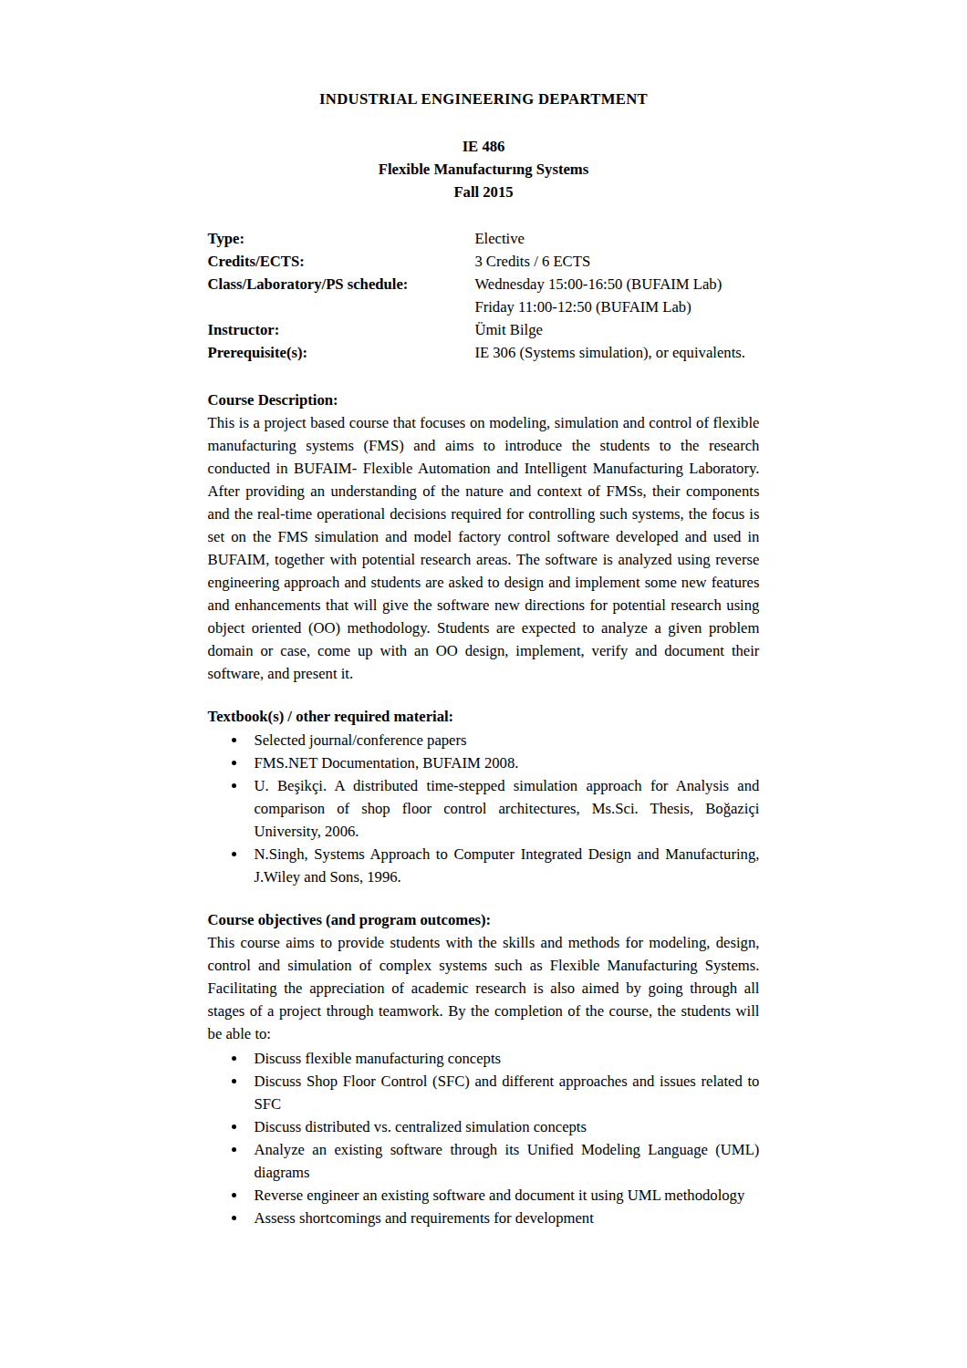INDUSTRIAL ENGINEERING DEPARTMENT
IE 486 Flexible Manufacturıng Systems Fall 2015
| Type: | Elective |
| Credits/ECTS: | 3 Credits / 6 ECTS |
| Class/Laboratory/PS schedule: | Wednesday 15:00-16:50 (BUFAIM Lab) |
| | Friday 11:00-12:50 (BUFAIM Lab) |
| Instructor: | Ümit Bilge |
| Prerequisite(s): | IE 306 (Systems simulation), or equivalents. |
Course Description:
This is a project based course that focuses on modeling, simulation and control of flexible manufacturing systems (FMS) and aims to introduce the students to the research conducted in BUFAIM- Flexible Automation and Intelligent Manufacturing Laboratory. After providing an understanding of the nature and context of FMSs, their components and the real-time operational decisions required for controlling such systems, the focus is set on the FMS simulation and model factory control software developed and used in BUFAIM, together with potential research areas. The software is analyzed using reverse engineering approach and students are asked to design and implement some new features and enhancements that will give the software new directions for potential research using object oriented (OO) methodology. Students are expected to analyze a given problem domain or case, come up with an OO design, implement, verify and document their software, and present it.
Textbook(s) / other required material:
Selected journal/conference papers
FMS.NET Documentation, BUFAIM 2008.
U. Beşikçi. A distributed time-stepped simulation approach for Analysis and comparison of shop floor control architectures, Ms.Sci. Thesis, Boğaziçi University, 2006.
N.Singh, Systems Approach to Computer Integrated Design and Manufacturing, J.Wiley and Sons, 1996.
Course objectives (and program outcomes):
This course aims to provide students with the skills and methods for modeling, design, control and simulation of complex systems such as Flexible Manufacturing Systems. Facilitating the appreciation of academic research is also aimed by going through all stages of a project through teamwork. By the completion of the course, the students will be able to:
Discuss flexible manufacturing concepts
Discuss Shop Floor Control (SFC) and different approaches and issues related to SFC
Discuss distributed vs. centralized simulation concepts
Analyze an existing software through its Unified Modeling Language (UML) diagrams
Reverse engineer an existing software and document it using UML methodology
Assess shortcomings and requirements for development